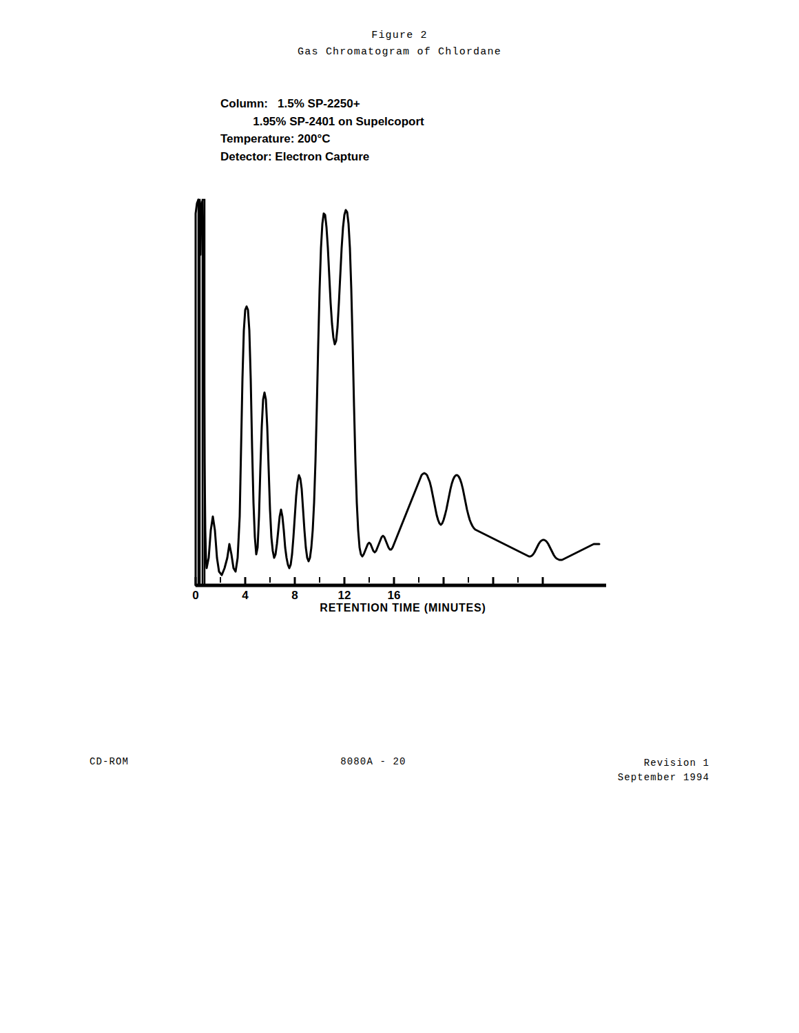Figure 2
Gas Chromatogram of Chlordane
Column: 1.5% SP-2250+ 1.95% SP-2401 on Supelcoport Temperature: 200°C Detector: Electron Capture
0 4 8 12 16
RETENTION TIME (MINUTES)
CD-ROM
8080A - 20
Revision 1
September 1994